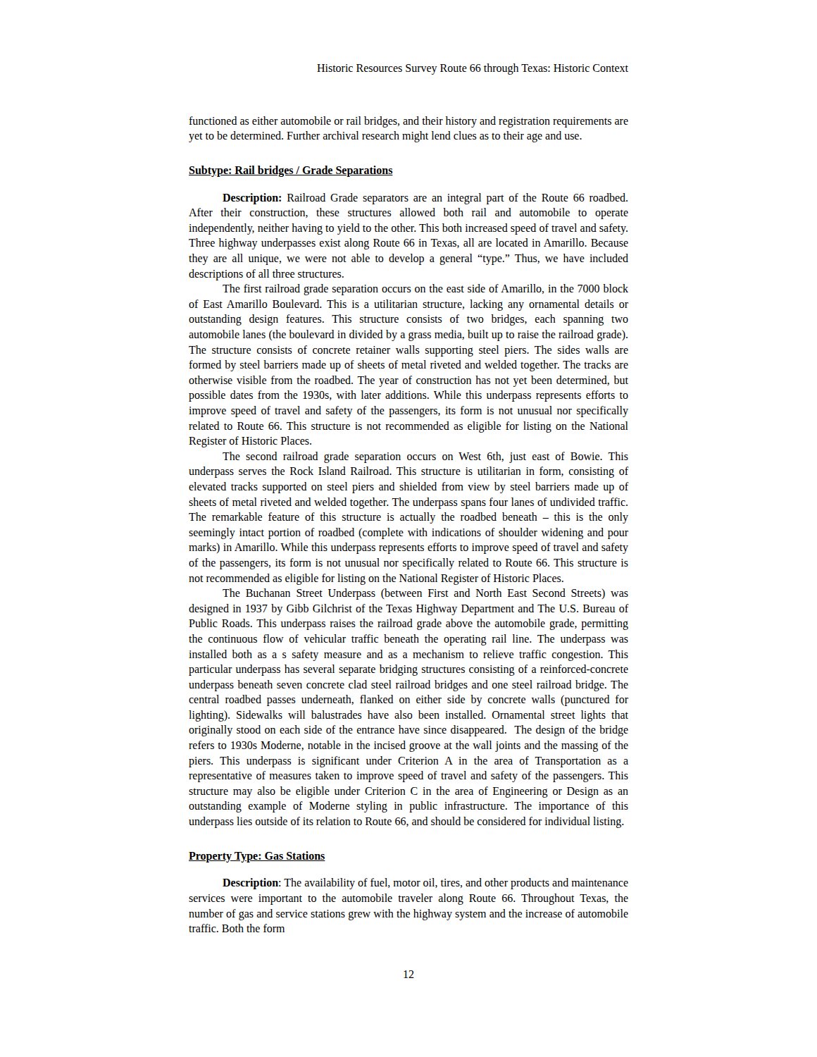Historic Resources Survey Route 66 through Texas: Historic Context
functioned as either automobile or rail bridges, and their history and registration requirements are yet to be determined. Further archival research might lend clues as to their age and use.
Subtype: Rail bridges / Grade Separations
Description: Railroad Grade separators are an integral part of the Route 66 roadbed. After their construction, these structures allowed both rail and automobile to operate independently, neither having to yield to the other. This both increased speed of travel and safety. Three highway underpasses exist along Route 66 in Texas, all are located in Amarillo. Because they are all unique, we were not able to develop a general “type.” Thus, we have included descriptions of all three structures.
The first railroad grade separation occurs on the east side of Amarillo, in the 7000 block of East Amarillo Boulevard. This is a utilitarian structure, lacking any ornamental details or outstanding design features. This structure consists of two bridges, each spanning two automobile lanes (the boulevard in divided by a grass media, built up to raise the railroad grade). The structure consists of concrete retainer walls supporting steel piers. The sides walls are formed by steel barriers made up of sheets of metal riveted and welded together. The tracks are otherwise visible from the roadbed. The year of construction has not yet been determined, but possible dates from the 1930s, with later additions. While this underpass represents efforts to improve speed of travel and safety of the passengers, its form is not unusual nor specifically related to Route 66. This structure is not recommended as eligible for listing on the National Register of Historic Places.
The second railroad grade separation occurs on West 6th, just east of Bowie. This underpass serves the Rock Island Railroad. This structure is utilitarian in form, consisting of elevated tracks supported on steel piers and shielded from view by steel barriers made up of sheets of metal riveted and welded together. The underpass spans four lanes of undivided traffic. The remarkable feature of this structure is actually the roadbed beneath – this is the only seemingly intact portion of roadbed (complete with indications of shoulder widening and pour marks) in Amarillo. While this underpass represents efforts to improve speed of travel and safety of the passengers, its form is not unusual nor specifically related to Route 66. This structure is not recommended as eligible for listing on the National Register of Historic Places.
The Buchanan Street Underpass (between First and North East Second Streets) was designed in 1937 by Gibb Gilchrist of the Texas Highway Department and The U.S. Bureau of Public Roads. This underpass raises the railroad grade above the automobile grade, permitting the continuous flow of vehicular traffic beneath the operating rail line. The underpass was installed both as a s safety measure and as a mechanism to relieve traffic congestion. This particular underpass has several separate bridging structures consisting of a reinforced-concrete underpass beneath seven concrete clad steel railroad bridges and one steel railroad bridge. The central roadbed passes underneath, flanked on either side by concrete walls (punctured for lighting). Sidewalks will balustrades have also been installed. Ornamental street lights that originally stood on each side of the entrance have since disappeared. The design of the bridge refers to 1930s Moderne, notable in the incised groove at the wall joints and the massing of the piers. This underpass is significant under Criterion A in the area of Transportation as a representative of measures taken to improve speed of travel and safety of the passengers. This structure may also be eligible under Criterion C in the area of Engineering or Design as an outstanding example of Moderne styling in public infrastructure. The importance of this underpass lies outside of its relation to Route 66, and should be considered for individual listing.
Property Type: Gas Stations
Description: The availability of fuel, motor oil, tires, and other products and maintenance services were important to the automobile traveler along Route 66. Throughout Texas, the number of gas and service stations grew with the highway system and the increase of automobile traffic. Both the form
12